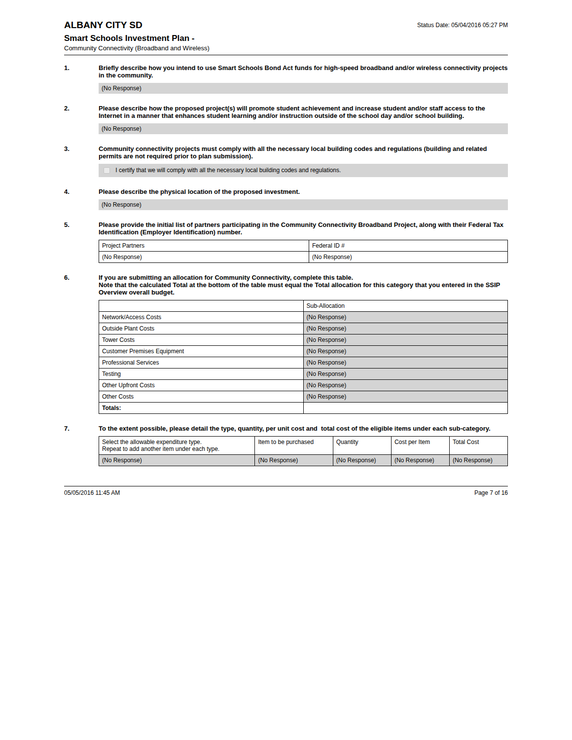ALBANY CITY SD
Smart Schools Investment Plan -
Community Connectivity (Broadband and Wireless)
Status Date: 05/04/2016 05:27 PM
Briefly describe how you intend to use Smart Schools Bond Act funds for high-speed broadband and/or wireless connectivity projects in the community.
(No Response)
Please describe how the proposed project(s) will promote student achievement and increase student and/or staff access to the Internet in a manner that enhances student learning and/or instruction outside of the school day and/or school building.
(No Response)
Community connectivity projects must comply with all the necessary local building codes and regulations (building and related permits are not required prior to plan submission).
I certify that we will comply with all the necessary local building codes and regulations.
Please describe the physical location of the proposed investment.
(No Response)
Please provide the initial list of partners participating in the Community Connectivity Broadband Project, along with their Federal Tax Identification (Employer Identification) number.
| Project Partners | Federal ID # |
| --- | --- |
| (No Response) | (No Response) |
If you are submitting an allocation for Community Connectivity, complete this table.
Note that the calculated Total at the bottom of the table must equal the Total allocation for this category that you entered in the SSIP Overview overall budget.
| | Sub-Allocation |
| --- | --- |
| Network/Access Costs | (No Response) |
| Outside Plant Costs | (No Response) |
| Tower Costs | (No Response) |
| Customer Premises Equipment | (No Response) |
| Professional Services | (No Response) |
| Testing | (No Response) |
| Other Upfront Costs | (No Response) |
| Other Costs | (No Response) |
| Totals: | |
To the extent possible, please detail the type, quantity, per unit cost and total cost of the eligible items under each sub-category.
| Select the allowable expenditure type. Repeat to add another item under each type. | Item to be purchased | Quantity | Cost per Item | Total Cost |
| --- | --- | --- | --- | --- |
| (No Response) | (No Response) | (No Response) | (No Response) | (No Response) |
05/05/2016 11:45 AM
Page 7 of 16